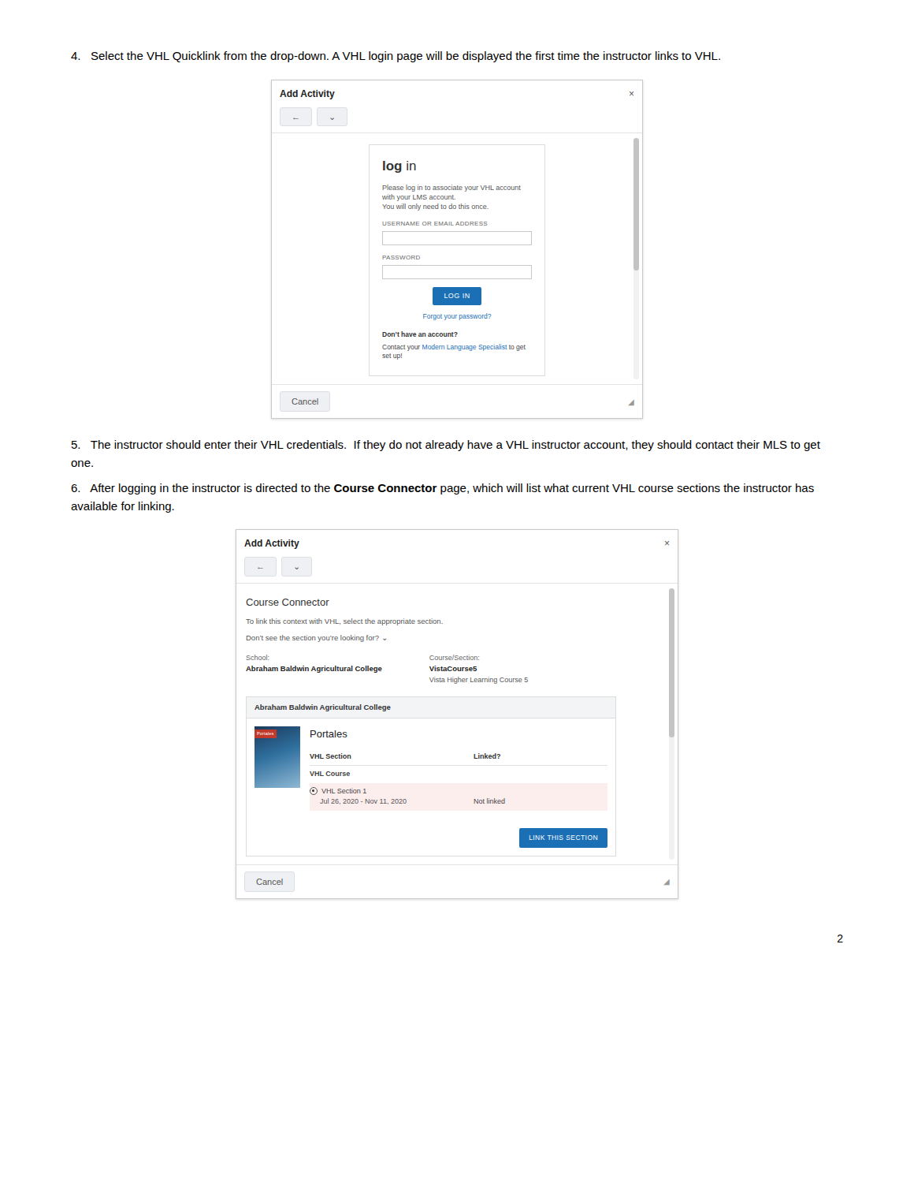4. Select the VHL Quicklink from the drop-down. A VHL login page will be displayed the first time the instructor links to VHL.
Add Activity ×
← ⌄
log in
Please log in to associate your VHL account with your LMS account.
You will only need to do this once.
Username or Email Address
Password
LOG IN
Forgot your password?
Don’t have an account?
Contact your Modern Language Specialist to get set up!
Cancel ◢
5. The instructor should enter their VHL credentials. If they do not already have a VHL instructor account, they should contact their MLS to get one.
6. After logging in the instructor is directed to the Course Connector page, which will list what current VHL course sections the instructor has available for linking.
Add Activity ×
← ⌄
Course Connector
To link this context with VHL, select the appropriate section.
Don’t see the section you’re looking for? ⌄
School:
Abraham Baldwin Agricultural College
Course/Section:
VistaCourse5
Vista Higher Learning Course 5
Abraham Baldwin Agricultural College
Portales
Portales
| VHL Section | Linked? |
| --- | --- |
| VHL Course |
| VHL Section 1 Jul 26, 2020 - Nov 11, 2020 | Not linked |
LINK THIS SECTION
Cancel ◢
2